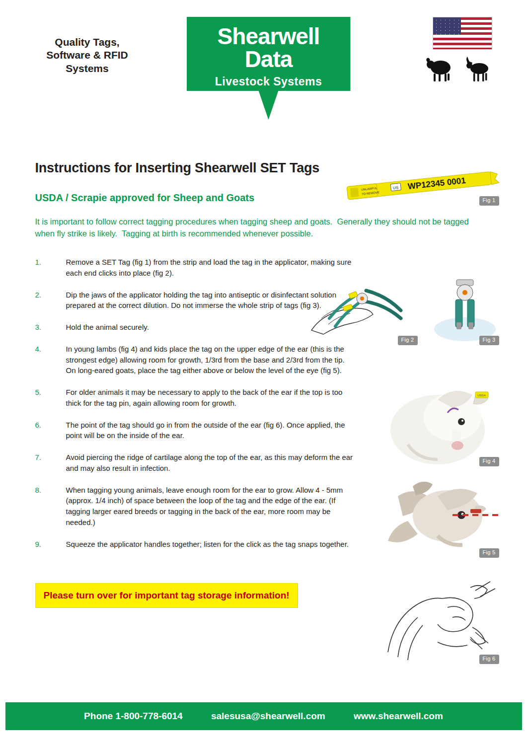Quality Tags,
Software & RFID
Systems
Shearwell
Data
Livestock Systems
Instructions for Inserting Shearwell SET Tags
USDA / Scrapie approved for Sheep and Goats
It is important to follow correct tagging procedures when tagging sheep and goats. Generally they should not be tagged when fly strike is likely. Tagging at birth is recommended whenever possible.
UNLAWFUL TO REMOVE US WP12345 0001 Fig 1
Remove a SET Tag (fig 1) from the strip and load the tag in the applicator, making sure each end clicks into place (fig 2).
Dip the jaws of the applicator holding the tag into antiseptic or disinfectant solution prepared at the correct dilution. Do not immerse the whole strip of tags (fig 3).
Hold the animal securely.
In young lambs (fig 4) and kids place the tag on the upper edge of the ear (this is the strongest edge) allowing room for growth, 1/3rd from the base and 2/3rd from the tip. On long-eared goats, place the tag either above or below the level of the eye (fig 5).
For older animals it may be necessary to apply to the back of the ear if the top is too thick for the tag pin, again allowing room for growth.
The point of the tag should go in from the outside of the ear (fig 6). Once applied, the point will be on the inside of the ear.
Avoid piercing the ridge of cartilage along the top of the ear, as this may deform the ear and may also result in infection.
When tagging young animals, leave enough room for the ear to grow. Allow 4 - 5mm (approx. 1/4 inch) of space between the loop of the tag and the edge of the ear. (If tagging larger eared breeds or tagging in the back of the ear, more room may be needed.)
Squeeze the applicator handles together; listen for the click as the tag snaps together.
Fig 2
Fig 3
USDA Fig 4
Fig 5
Fig 6
Please turn over for important tag storage information!
Phone 1-800-778-6014 salesusa@shearwell.com www.shearwell.com